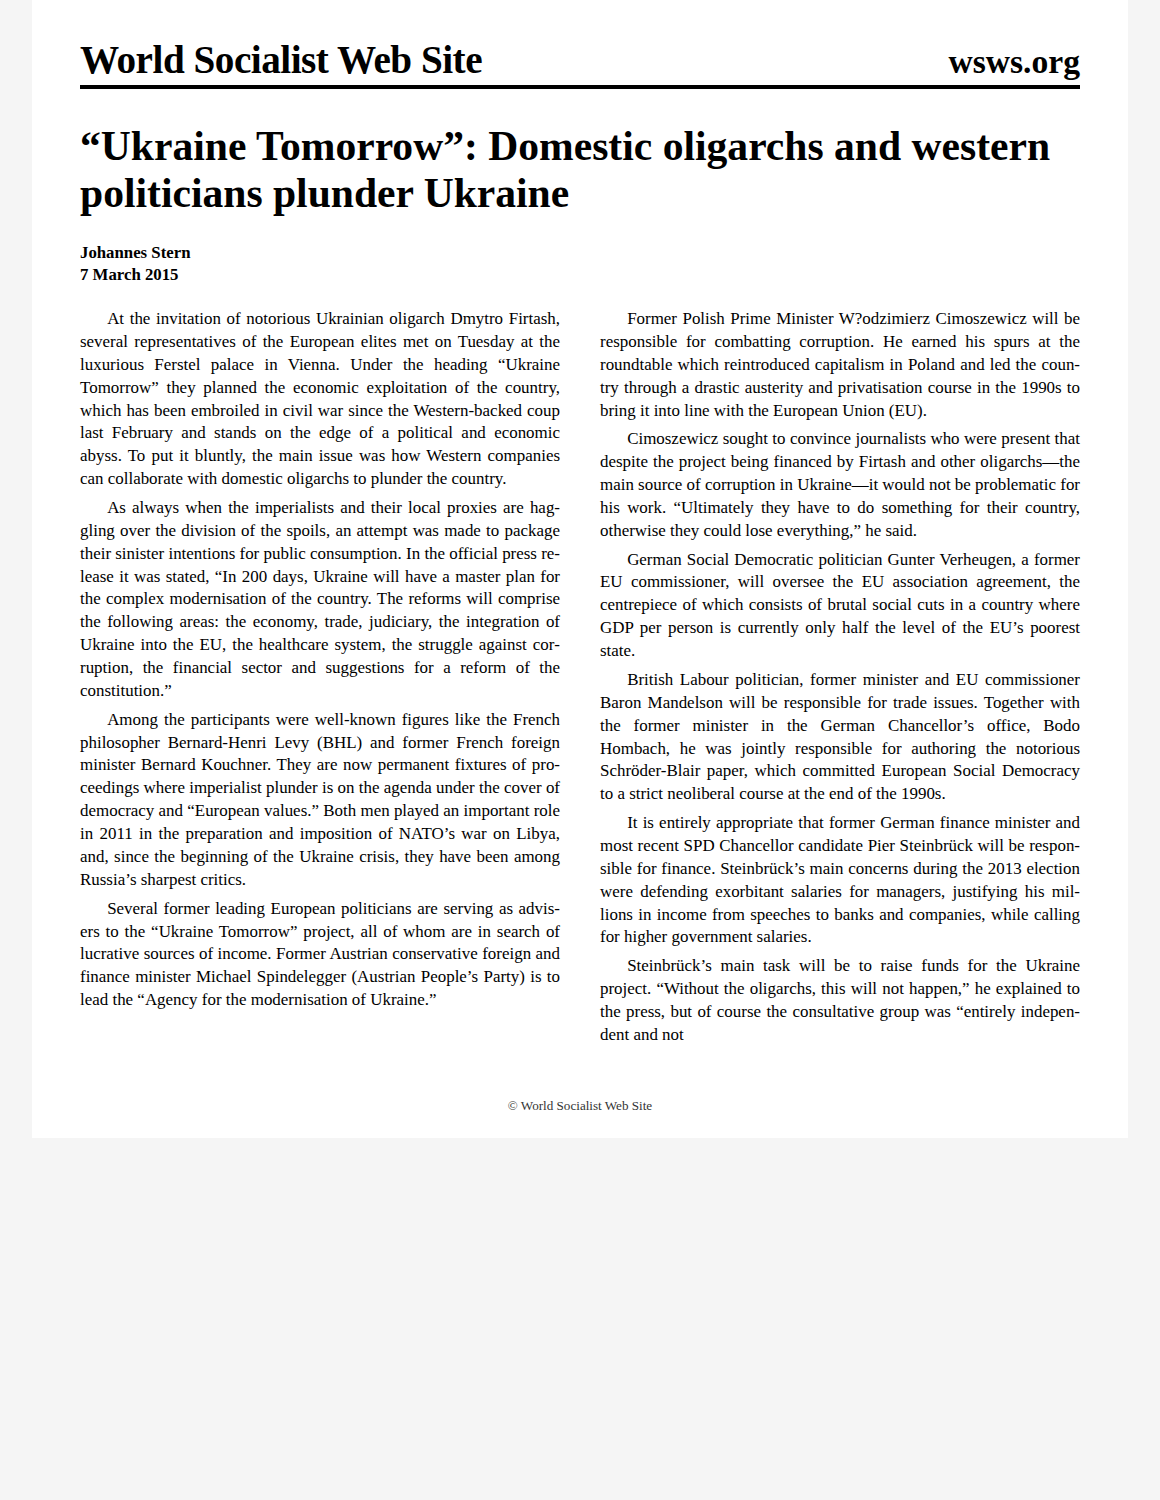World Socialist Web Site
wsws.org
“Ukraine Tomorrow”: Domestic oligarchs and western politicians plunder Ukraine
Johannes Stern 7 March 2015
At the invitation of notorious Ukrainian oligarch Dmytro Firtash, several representatives of the European elites met on Tuesday at the luxurious Ferstel palace in Vienna. Under the heading “Ukraine Tomorrow” they planned the economic exploitation of the country, which has been embroiled in civil war since the Western-backed coup last February and stands on the edge of a political and economic abyss. To put it bluntly, the main issue was how Western companies can collaborate with domestic oligarchs to plunder the country.
As always when the imperialists and their local proxies are haggling over the division of the spoils, an attempt was made to package their sinister intentions for public consumption. In the official press release it was stated, “In 200 days, Ukraine will have a master plan for the complex modernisation of the country. The reforms will comprise the following areas: the economy, trade, judiciary, the integration of Ukraine into the EU, the healthcare system, the struggle against corruption, the financial sector and suggestions for a reform of the constitution.”
Among the participants were well-known figures like the French philosopher Bernard-Henri Levy (BHL) and former French foreign minister Bernard Kouchner. They are now permanent fixtures of proceedings where imperialist plunder is on the agenda under the cover of democracy and “European values.” Both men played an important role in 2011 in the preparation and imposition of NATO’s war on Libya, and, since the beginning of the Ukraine crisis, they have been among Russia’s sharpest critics.
Several former leading European politicians are serving as advisers to the “Ukraine Tomorrow” project, all of whom are in search of lucrative sources of income. Former Austrian conservative foreign and finance minister Michael Spindelegger (Austrian People’s Party) is to lead the “Agency for the modernisation of Ukraine.”
Former Polish Prime Minister W?odzimierz Cimoszewicz will be responsible for combatting corruption. He earned his spurs at the roundtable which reintroduced capitalism in Poland and led the country through a drastic austerity and privatisation course in the 1990s to bring it into line with the European Union (EU).
Cimoszewicz sought to convince journalists who were present that despite the project being financed by Firtash and other oligarchs—the main source of corruption in Ukraine—it would not be problematic for his work. “Ultimately they have to do something for their country, otherwise they could lose everything,” he said.
German Social Democratic politician Gunter Verheugen, a former EU commissioner, will oversee the EU association agreement, the centrepiece of which consists of brutal social cuts in a country where GDP per person is currently only half the level of the EU’s poorest state.
British Labour politician, former minister and EU commissioner Baron Mandelson will be responsible for trade issues. Together with the former minister in the German Chancellor’s office, Bodo Hombach, he was jointly responsible for authoring the notorious Schröder-Blair paper, which committed European Social Democracy to a strict neoliberal course at the end of the 1990s.
It is entirely appropriate that former German finance minister and most recent SPD Chancellor candidate Pier Steinbrück will be responsible for finance. Steinbrück’s main concerns during the 2013 election were defending exorbitant salaries for managers, justifying his millions in income from speeches to banks and companies, while calling for higher government salaries.
Steinbrück’s main task will be to raise funds for the Ukraine project. “Without the oligarchs, this will not happen,” he explained to the press, but of course the consultative group was “entirely independent and not
© World Socialist Web Site